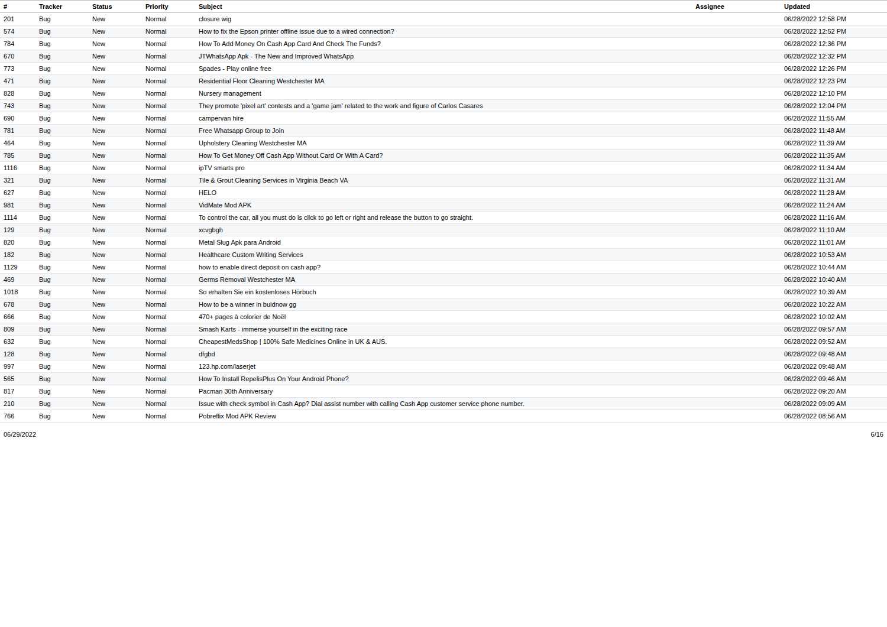| # | Tracker | Status | Priority | Subject | Assignee | Updated |
| --- | --- | --- | --- | --- | --- | --- |
| 201 | Bug | New | Normal | closure wig | | 06/28/2022 12:58 PM |
| 574 | Bug | New | Normal | How to fix the Epson printer offline issue due to a wired connection? | | 06/28/2022 12:52 PM |
| 784 | Bug | New | Normal | How To Add Money On Cash App Card And Check The Funds? | | 06/28/2022 12:36 PM |
| 670 | Bug | New | Normal | JTWhatsApp Apk - The New and Improved WhatsApp | | 06/28/2022 12:32 PM |
| 773 | Bug | New | Normal | Spades - Play online free | | 06/28/2022 12:26 PM |
| 471 | Bug | New | Normal | Residential Floor Cleaning Westchester MA | | 06/28/2022 12:23 PM |
| 828 | Bug | New | Normal | Nursery management | | 06/28/2022 12:10 PM |
| 743 | Bug | New | Normal | They promote 'pixel art' contests and a 'game jam' related to the work and figure of Carlos Casares | | 06/28/2022 12:04 PM |
| 690 | Bug | New | Normal | campervan hire | | 06/28/2022 11:55 AM |
| 781 | Bug | New | Normal | Free Whatsapp Group to Join | | 06/28/2022 11:48 AM |
| 464 | Bug | New | Normal | Upholstery Cleaning Westchester MA | | 06/28/2022 11:39 AM |
| 785 | Bug | New | Normal | How To Get Money Off Cash App Without Card Or With A Card? | | 06/28/2022 11:35 AM |
| 1116 | Bug | New | Normal | ipTV smarts pro | | 06/28/2022 11:34 AM |
| 321 | Bug | New | Normal | Tile & Grout Cleaning Services in Virginia Beach VA | | 06/28/2022 11:31 AM |
| 627 | Bug | New | Normal | HELO | | 06/28/2022 11:28 AM |
| 981 | Bug | New | Normal | VidMate Mod APK | | 06/28/2022 11:24 AM |
| 1114 | Bug | New | Normal | To control the car, all you must do is click to go left or right and release the button to go straight. | | 06/28/2022 11:16 AM |
| 129 | Bug | New | Normal | xcvgbgh | | 06/28/2022 11:10 AM |
| 820 | Bug | New | Normal | Metal Slug Apk para Android | | 06/28/2022 11:01 AM |
| 182 | Bug | New | Normal | Healthcare Custom Writing Services | | 06/28/2022 10:53 AM |
| 1129 | Bug | New | Normal | how to enable direct deposit on cash app? | | 06/28/2022 10:44 AM |
| 469 | Bug | New | Normal | Germs Removal Westchester MA | | 06/28/2022 10:40 AM |
| 1018 | Bug | New | Normal | So erhalten Sie ein kostenloses Hörbuch | | 06/28/2022 10:39 AM |
| 678 | Bug | New | Normal | How to be a winner in buidnow gg | | 06/28/2022 10:22 AM |
| 666 | Bug | New | Normal | 470+ pages à colorier de Noël | | 06/28/2022 10:02 AM |
| 809 | Bug | New | Normal | Smash Karts - immerse yourself in the exciting race | | 06/28/2022 09:57 AM |
| 632 | Bug | New | Normal | CheapestMedsShop / 100% Safe Medicines Online in UK & AUS. | | 06/28/2022 09:52 AM |
| 128 | Bug | New | Normal | dfgbd | | 06/28/2022 09:48 AM |
| 997 | Bug | New | Normal | 123.hp.com/laserjet | | 06/28/2022 09:48 AM |
| 565 | Bug | New | Normal | How To Install RepelisPlus On Your Android Phone? | | 06/28/2022 09:46 AM |
| 817 | Bug | New | Normal | Pacman 30th Anniversary | | 06/28/2022 09:20 AM |
| 210 | Bug | New | Normal | Issue with check symbol in Cash App? Dial assist number with calling Cash App customer service phone number. | | 06/28/2022 09:09 AM |
| 766 | Bug | New | Normal | Pobreflix Mod APK Review | | 06/28/2022 08:56 AM |
06/29/2022 6/16